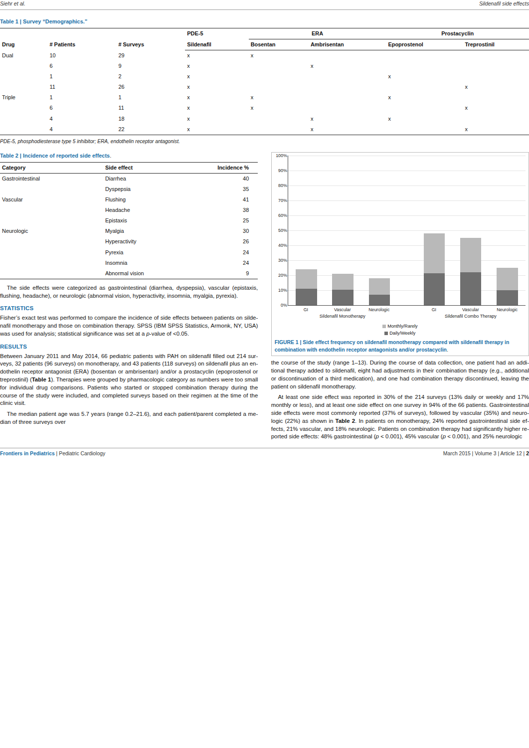Siehr et al.
Sildenafil side effects
Table 1 | Survey “Demographics.”
| Drug | # Patients | # Surveys | PDE-5 | ERA | Prostacyclin |
| --- | --- | --- | --- | --- | --- |
| Sildenafil | Bosentan | Ambrisentan | Epoprostenol | Treprostinil |
| Dual | 10 | 29 | x | x | | | |
| | 6 | 9 | x | | x | | |
| | 1 | 2 | x | | | x | |
| | 11 | 26 | x | | | | x |
| Triple | 1 | 1 | x | x | | x | |
| | 6 | 11 | x | x | | | x |
| | 4 | 18 | x | | x | x | |
| | 4 | 22 | x | | x | | x |
PDE-5, phosphodiesterase type 5 inhibitor; ERA, endothelin receptor antagonist.
Table 2 | Incidence of reported side effects.
| Category | Side effect | Incidence % |
| --- | --- | --- |
| Gastrointestinal | Diarrhea | 40 |
| | Dyspepsia | 35 |
| Vascular | Flushing | 41 |
| | Headache | 38 |
| | Epistaxis | 25 |
| Neurologic | Myalgia | 30 |
| | Hyperactivity | 26 |
| | Pyrexia | 24 |
| | Insomnia | 24 |
| | Abnormal vision | 9 |
The side effects were categorized as gastrointestinal (diarrhea, dyspepsia), vascular (epistaxis, flushing, headache), or neurologic (abnormal vision, hyperactivity, insomnia, myalgia, pyrexia).
STATISTICS
Fisher’s exact test was performed to compare the incidence of side effects between patients on sildenafil monotherapy and those on combination therapy. SPSS (IBM SPSS Statistics, Armonk, NY, USA) was used for analysis; statistical significance was set at a p-value of <0.05.
RESULTS
Between January 2011 and May 2014, 66 pediatric patients with PAH on sildenafil filled out 214 surveys, 32 patients (96 surveys) on monotherapy, and 43 patients (118 surveys) on sildenafil plus an endothelin receptor antagonist (ERA) (bosentan or ambrisentan) and/or a prostacyclin (epoprostenol or treprostinil) (Table 1). Therapies were grouped by pharmacologic category as numbers were too small for individual drug comparisons. Patients who started or stopped combination therapy during the course of the study were included, and completed surveys based on their regimen at the time of the clinic visit.
The median patient age was 5.7 years (range 0.2–21.6), and each patient/parent completed a median of three surveys over
100%
90%
80%
70%
60%
50%
40%
30%
20%
10%
0%
GI Vascular Neurologic GI Vascular Neurologic
Sildenafil Monotherapy
Sildenafil Combo Therapy
Monthly/Rarely
Daily/Weekly
FIGURE 1 | Side effect frequency on sildenafil monotherapy compared with sildenafil therapy in combination with endothelin receptor antagonists and/or prostacyclin.
the course of the study (range 1–13). During the course of data collection, one patient had an additional therapy added to sildenafil, eight had adjustments in their combination therapy (e.g., additional or discontinuation of a third medication), and one had combination therapy discontinued, leaving the patient on sildenafil monotherapy.
At least one side effect was reported in 30% of the 214 surveys (13% daily or weekly and 17% monthly or less), and at least one side effect on one survey in 94% of the 66 patients. Gastrointestinal side effects were most commonly reported (37% of surveys), followed by vascular (35%) and neurologic (22%) as shown in Table 2. In patients on monotherapy, 24% reported gastrointestinal side effects, 21% vascular, and 18% neurologic. Patients on combination therapy had significantly higher reported side effects: 48% gastrointestinal (p < 0.001), 45% vascular (p < 0.001), and 25% neurologic
Frontiers in Pediatrics | Pediatric Cardiology
March 2015 | Volume 3 | Article 12 | 2